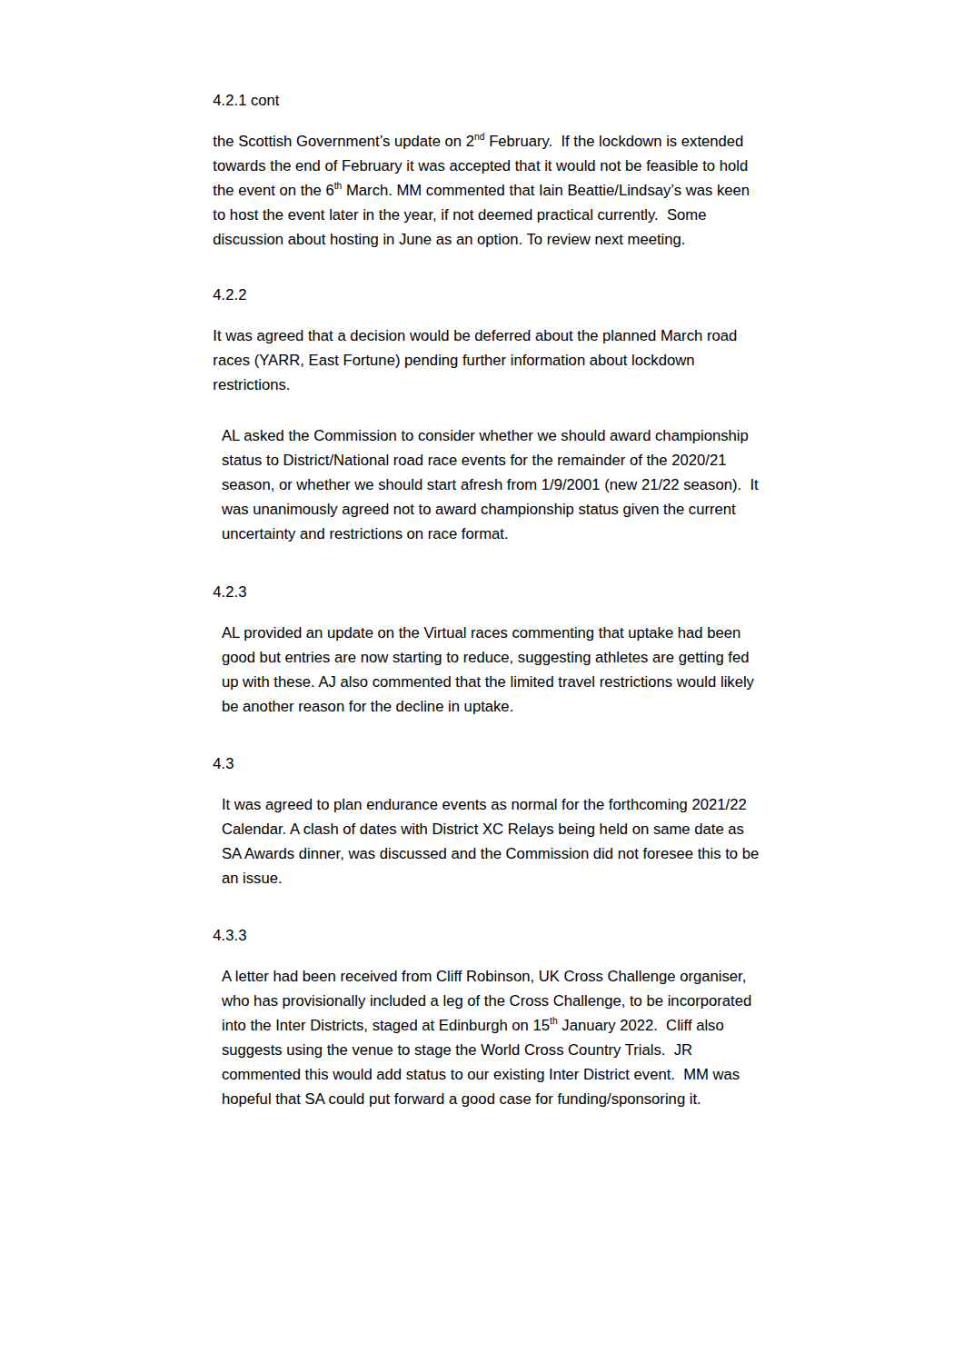4.2.1 cont
the Scottish Government’s update on 2nd February. If the lockdown is extended towards the end of February it was accepted that it would not be feasible to hold the event on the 6th March. MM commented that Iain Beattie/Lindsay’s was keen to host the event later in the year, if not deemed practical currently. Some discussion about hosting in June as an option. To review next meeting.
4.2.2
It was agreed that a decision would be deferred about the planned March road races (YARR, East Fortune) pending further information about lockdown restrictions.
AL asked the Commission to consider whether we should award championship status to District/National road race events for the remainder of the 2020/21 season, or whether we should start afresh from 1/9/2001 (new 21/22 season). It was unanimously agreed not to award championship status given the current uncertainty and restrictions on race format.
4.2.3
AL provided an update on the Virtual races commenting that uptake had been good but entries are now starting to reduce, suggesting athletes are getting fed up with these. AJ also commented that the limited travel restrictions would likely be another reason for the decline in uptake.
4.3
It was agreed to plan endurance events as normal for the forthcoming 2021/22 Calendar. A clash of dates with District XC Relays being held on same date as SA Awards dinner, was discussed and the Commission did not foresee this to be an issue.
4.3.3
A letter had been received from Cliff Robinson, UK Cross Challenge organiser, who has provisionally included a leg of the Cross Challenge, to be incorporated into the Inter Districts, staged at Edinburgh on 15th January 2022. Cliff also suggests using the venue to stage the World Cross Country Trials. JR commented this would add status to our existing Inter District event. MM was hopeful that SA could put forward a good case for funding/sponsoring it.